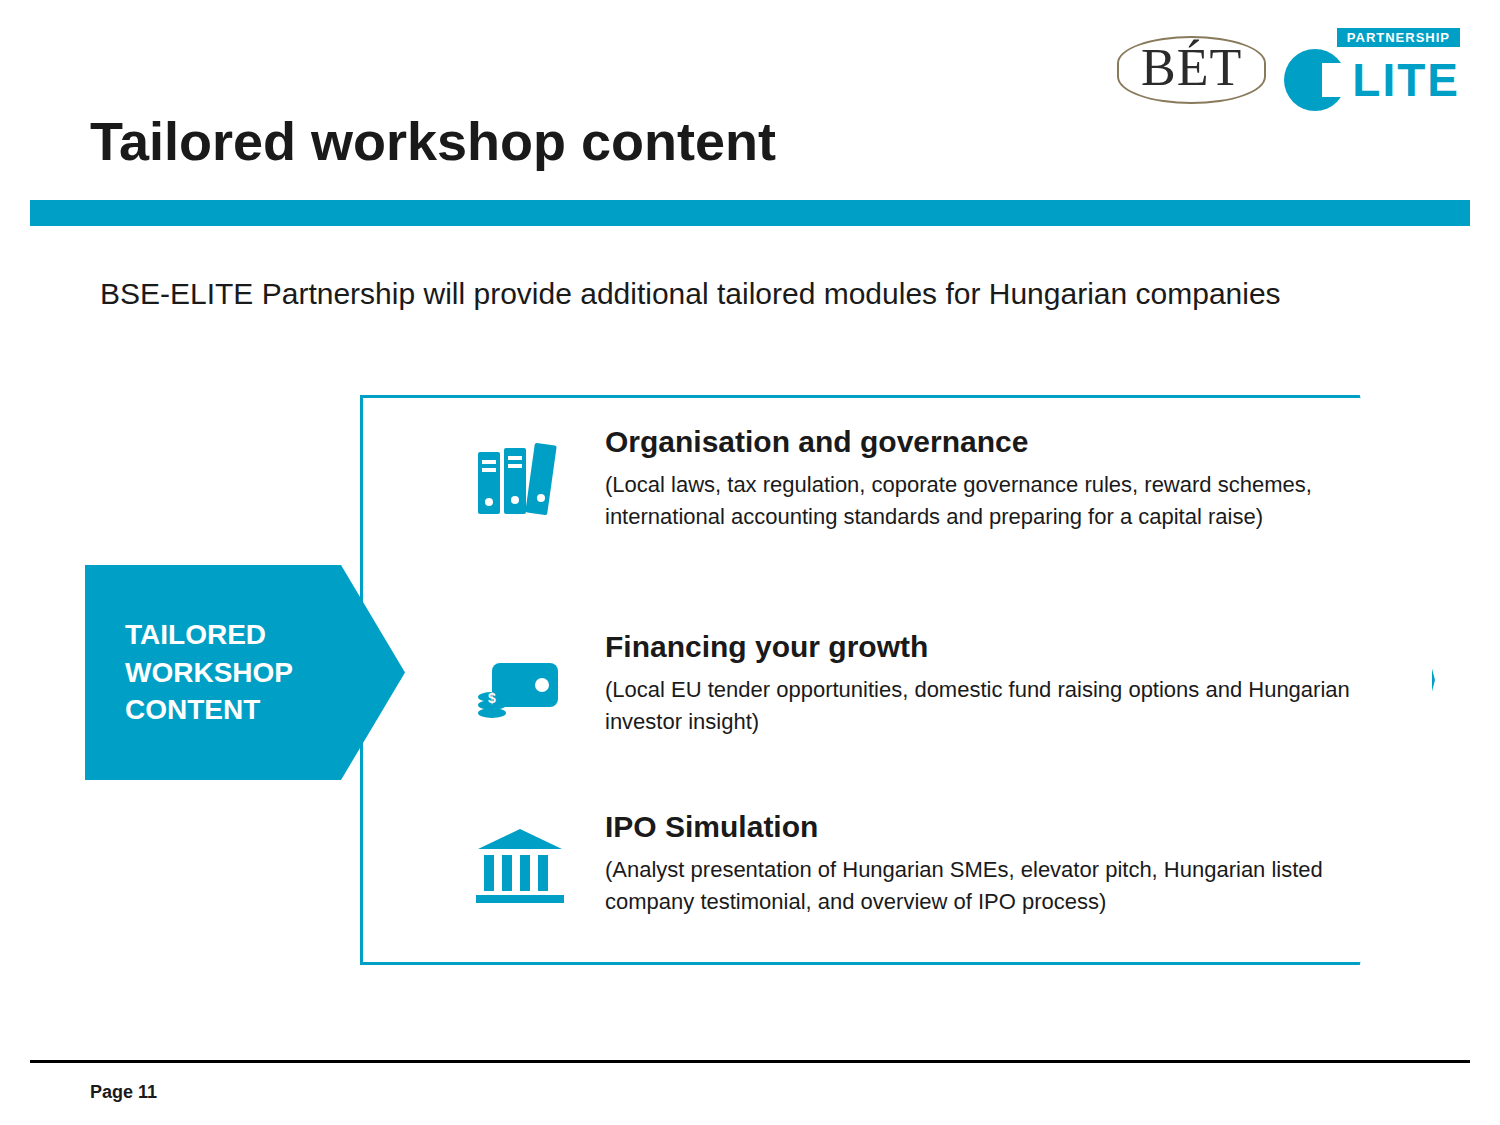BÉT
PARTNERSHIP
LITE
Tailored workshop content
BSE-ELITE Partnership will provide additional tailored modules for Hungarian companies
TAILORED
WORKSHOP
CONTENT
Organisation and governance
(Local laws, tax regulation, coporate governance rules, reward schemes, international accounting standards and preparing for a capital raise)
$
Financing your growth
(Local EU tender opportunities, domestic fund raising options and Hungarian investor insight)
IPO Simulation
(Analyst presentation of Hungarian SMEs, elevator pitch, Hungarian listed company testimonial, and overview of IPO process)
Page 11